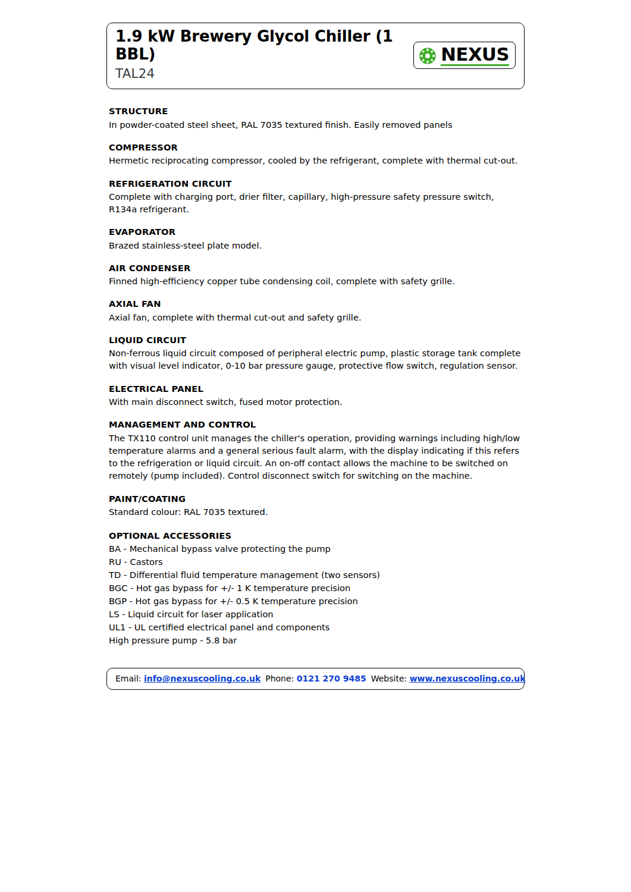1.9 kW Brewery Glycol Chiller (1 BBL)
TAL24
NEXUS
STRUCTURE
In powder-coated steel sheet, RAL 7035 textured finish. Easily removed panels
COMPRESSOR
Hermetic reciprocating compressor, cooled by the refrigerant, complete with thermal cut-out.
REFRIGERATION CIRCUIT
Complete with charging port, drier filter, capillary, high-pressure safety pressure switch, R134a refrigerant.
EVAPORATOR
Brazed stainless-steel plate model.
AIR CONDENSER
Finned high-efficiency copper tube condensing coil, complete with safety grille.
AXIAL FAN
Axial fan, complete with thermal cut-out and safety grille.
LIQUID CIRCUIT
Non-ferrous liquid circuit composed of peripheral electric pump, plastic storage tank complete with visual level indicator, 0-10 bar pressure gauge, protective flow switch, regulation sensor.
ELECTRICAL PANEL
With main disconnect switch, fused motor protection.
MANAGEMENT AND CONTROL
The TX110 control unit manages the chiller's operation, providing warnings including high/low temperature alarms and a general serious fault alarm, with the display indicating if this refers to the refrigeration or liquid circuit. An on-off contact allows the machine to be switched on remotely (pump included). Control disconnect switch for switching on the machine.
PAINT/COATING
Standard colour: RAL 7035 textured.
OPTIONAL ACCESSORIES
BA - Mechanical bypass valve protecting the pump
RU - Castors
TD - Differential fluid temperature management (two sensors)
BGC - Hot gas bypass for +/- 1 K temperature precision
BGP - Hot gas bypass for +/- 0.5 K temperature precision
LS - Liquid circuit for laser application
UL1 - UL certified electrical panel and components
High pressure pump - 5.8 bar
Email: info@nexuscooling.co.uk
Phone: 0121 270 9485
Website: www.nexuscooling.co.uk